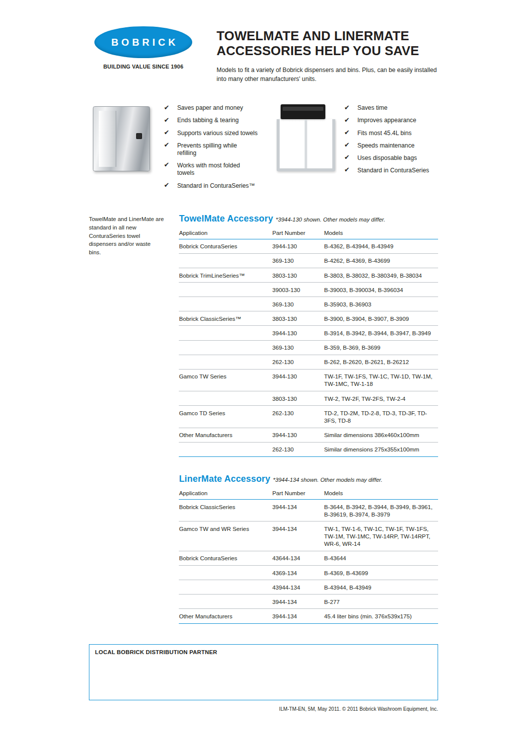BOBRICK
BUILDING VALUE SINCE 1906
TowelMate and LinerMate
Accessories Help You Save
Models to fit a variety of Bobrick dispensers and bins. Plus, can be easily installed into many other manufacturers' units.
Saves paper and money
Ends tabbing & tearing
Supports various sized towels
Prevents spilling while refilling
Works with most folded towels
Standard in ConturaSeries™
Saves time
Improves appearance
Fits most 45.4L bins
Speeds maintenance
Uses disposable bags
Standard in ConturaSeries
TowelMate and LinerMate are standard in all new ConturaSeries towel dispensers and/or waste bins.
TowelMate Accessory *3944-130 shown. Other models may differ.
| Application | Part Number | Models |
| --- | --- | --- |
| Bobrick ConturaSeries | 3944-130 | B-4362, B-43944, B-43949 |
| | 369-130 | B-4262, B-4369, B-43699 |
| Bobrick TrimLineSeries™ | 3803-130 | B-3803, B-38032, B-380349, B-38034 |
| | 39003-130 | B-39003, B-390034, B-396034 |
| | 369-130 | B-35903, B-36903 |
| Bobrick ClassicSeries™ | 3803-130 | B-3900, B-3904, B-3907, B-3909 |
| | 3944-130 | B-3914, B-3942, B-3944, B-3947, B-3949 |
| | 369-130 | B-359, B-369, B-3699 |
| | 262-130 | B-262, B-2620, B-2621, B-26212 |
| Gamco TW Series | 3944-130 | TW-1F, TW-1FS, TW-1C, TW-1D, TW-1M, TW-1MC, TW-1-18 |
| | 3803-130 | TW-2, TW-2F, TW-2FS, TW-2-4 |
| Gamco TD Series | 262-130 | TD-2, TD-2M, TD-2-8, TD-3, TD-3F, TD-3FS, TD-8 |
| Other Manufacturers | 3944-130 | Similar dimensions 386x460x100mm |
| | 262-130 | Similar dimensions 275x355x100mm |
LinerMate Accessory *3944-134 shown. Other models may differ.
| Application | Part Number | Models |
| --- | --- | --- |
| Bobrick ClassicSeries | 3944-134 | B-3644, B-3942, B-3944, B-3949, B-3961, B-39619, B-3974, B-3979 |
| Gamco TW and WR Series | 3944-134 | TW-1, TW-1-6, TW-1C, TW-1F, TW-1FS, TW-1M, TW-1MC, TW-14RP, TW-14RPT, WR-6, WR-14 |
| Bobrick ConturaSeries | 43644-134 | B-43644 |
| | 4369-134 | B-4369, B-43699 |
| | 43944-134 | B-43944, B-43949 |
| | 3944-134 | B-277 |
| Other Manufacturers | 3944-134 | 45.4 liter bins (min. 376x539x175) |
LOCAL BOBRICK DISTRIBUTION PARTNER
ILM-TM-EN, 5M, May 2011. © 2011 Bobrick Washroom Equipment, Inc.